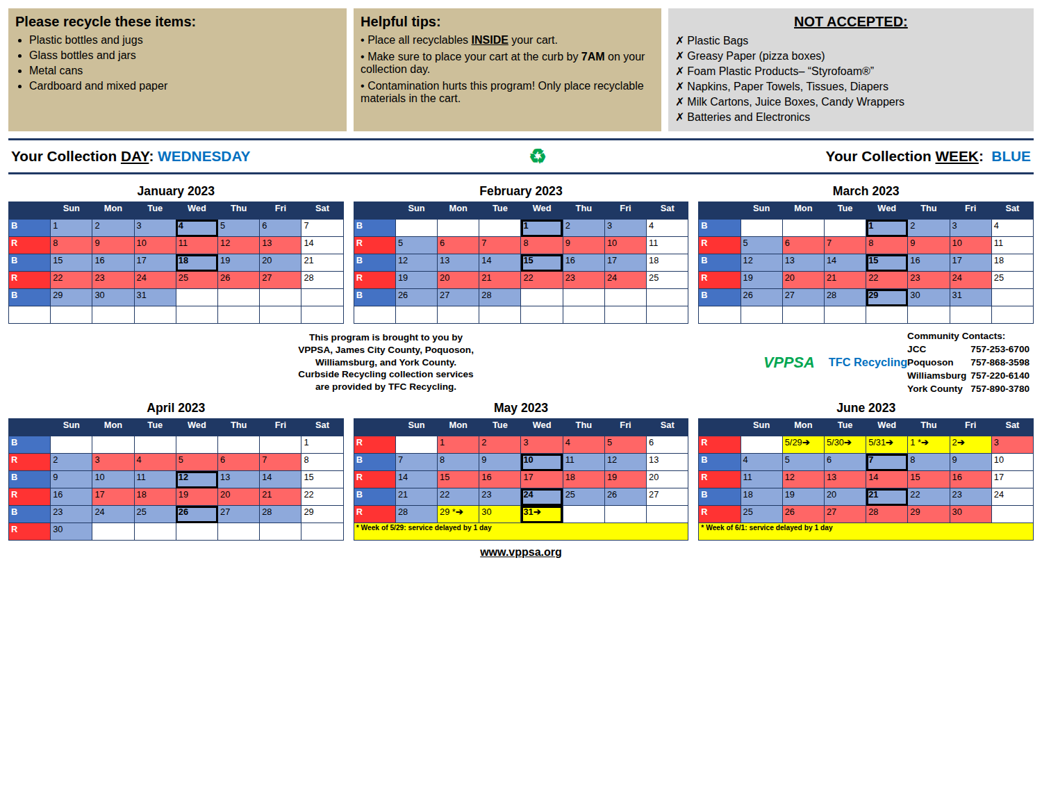Please recycle these items:
Plastic bottles and jugs
Glass bottles and jars
Metal cans
Cardboard and mixed paper
Helpful tips:
• Place all recyclables INSIDE your cart.
• Make sure to place your cart at the curb by 7AM on your collection day.
• Contamination hurts this program! Only place recyclable materials in the cart.
NOT ACCEPTED:
✗ Plastic Bags
✗ Greasy Paper (pizza boxes)
✗ Foam Plastic Products– “Styrofoam®”
✗ Napkins, Paper Towels, Tissues, Diapers
✗ Milk Cartons, Juice Boxes, Candy Wrappers
✗ Batteries and Electronics
Your Collection DAY: WEDNESDAY
♻
Your Collection WEEK: BLUE
January 2023
| | Sun | Mon | Tue | Wed | Thu | Fri | Sat |
| --- | --- | --- | --- | --- | --- | --- | --- |
| B | 1 | 2 | 3 | 4 | 5 | 6 | 7 |
| R | 8 | 9 | 10 | 11 | 12 | 13 | 14 |
| B | 15 | 16 | 17 | 18 | 19 | 20 | 21 |
| R | 22 | 23 | 24 | 25 | 26 | 27 | 28 |
| B | 29 | 30 | 31 | | | | |
February 2023
| | Sun | Mon | Tue | Wed | Thu | Fri | Sat |
| --- | --- | --- | --- | --- | --- | --- | --- |
| B | | | | 1 | 2 | 3 | 4 |
| R | 5 | 6 | 7 | 8 | 9 | 10 | 11 |
| B | 12 | 13 | 14 | 15 | 16 | 17 | 18 |
| R | 19 | 20 | 21 | 22 | 23 | 24 | 25 |
| B | 26 | 27 | 28 | | | | |
March 2023
| | Sun | Mon | Tue | Wed | Thu | Fri | Sat |
| --- | --- | --- | --- | --- | --- | --- | --- |
| B | | | | 1 | 2 | 3 | 4 |
| R | 5 | 6 | 7 | 8 | 9 | 10 | 11 |
| B | 12 | 13 | 14 | 15 | 16 | 17 | 18 |
| R | 19 | 20 | 21 | 22 | 23 | 24 | 25 |
| B | 26 | 27 | 28 | 29 | 30 | 31 | |
This program is brought to you by
VPPSA, James City County, Poquoson,
Williamsburg, and York County.
Curbside Recycling collection services
are provided by TFC Recycling.
VPPSA TFC Recycling
Community Contacts:
| JCC | 757-253-6700 |
| Poquoson | 757-868-3598 |
| Williamsburg | 757-220-6140 |
| York County | 757-890-3780 |
April 2023
| | Sun | Mon | Tue | Wed | Thu | Fri | Sat |
| --- | --- | --- | --- | --- | --- | --- | --- |
| B | | | | | | | 1 |
| R | 2 | 3 | 4 | 5 | 6 | 7 | 8 |
| B | 9 | 10 | 11 | 12 | 13 | 14 | 15 |
| R | 16 | 17 | 18 | 19 | 20 | 21 | 22 |
| B | 23 | 24 | 25 | 26 | 27 | 28 | 29 |
| R | 30 | | | | | | |
May 2023
| | Sun | Mon | Tue | Wed | Thu | Fri | Sat |
| --- | --- | --- | --- | --- | --- | --- | --- |
| R | | 1 | 2 | 3 | 4 | 5 | 6 |
| B | 7 | 8 | 9 | 10 | 11 | 12 | 13 |
| R | 14 | 15 | 16 | 17 | 18 | 19 | 20 |
| B | 21 | 22 | 23 | 24 | 25 | 26 | 27 |
| R | 28 | 29 * ➔ | 30 | 31 ➔ | | | |
| * Week of 5/29: service delayed by 1 day |
June 2023
| | Sun | Mon | Tue | Wed | Thu | Fri | Sat |
| --- | --- | --- | --- | --- | --- | --- | --- |
| R | | 5/29 ➔ | 5/30 ➔ | 5/31 ➔ | 1 * ➔ | 2 ➔ | 3 |
| B | 4 | 5 | 6 | 7 | 8 | 9 | 10 |
| R | 11 | 12 | 13 | 14 | 15 | 16 | 17 |
| B | 18 | 19 | 20 | 21 | 22 | 23 | 24 |
| R | 25 | 26 | 27 | 28 | 29 | 30 | |
| * Week of 6/1: service delayed by 1 day |
www.vppsa.org